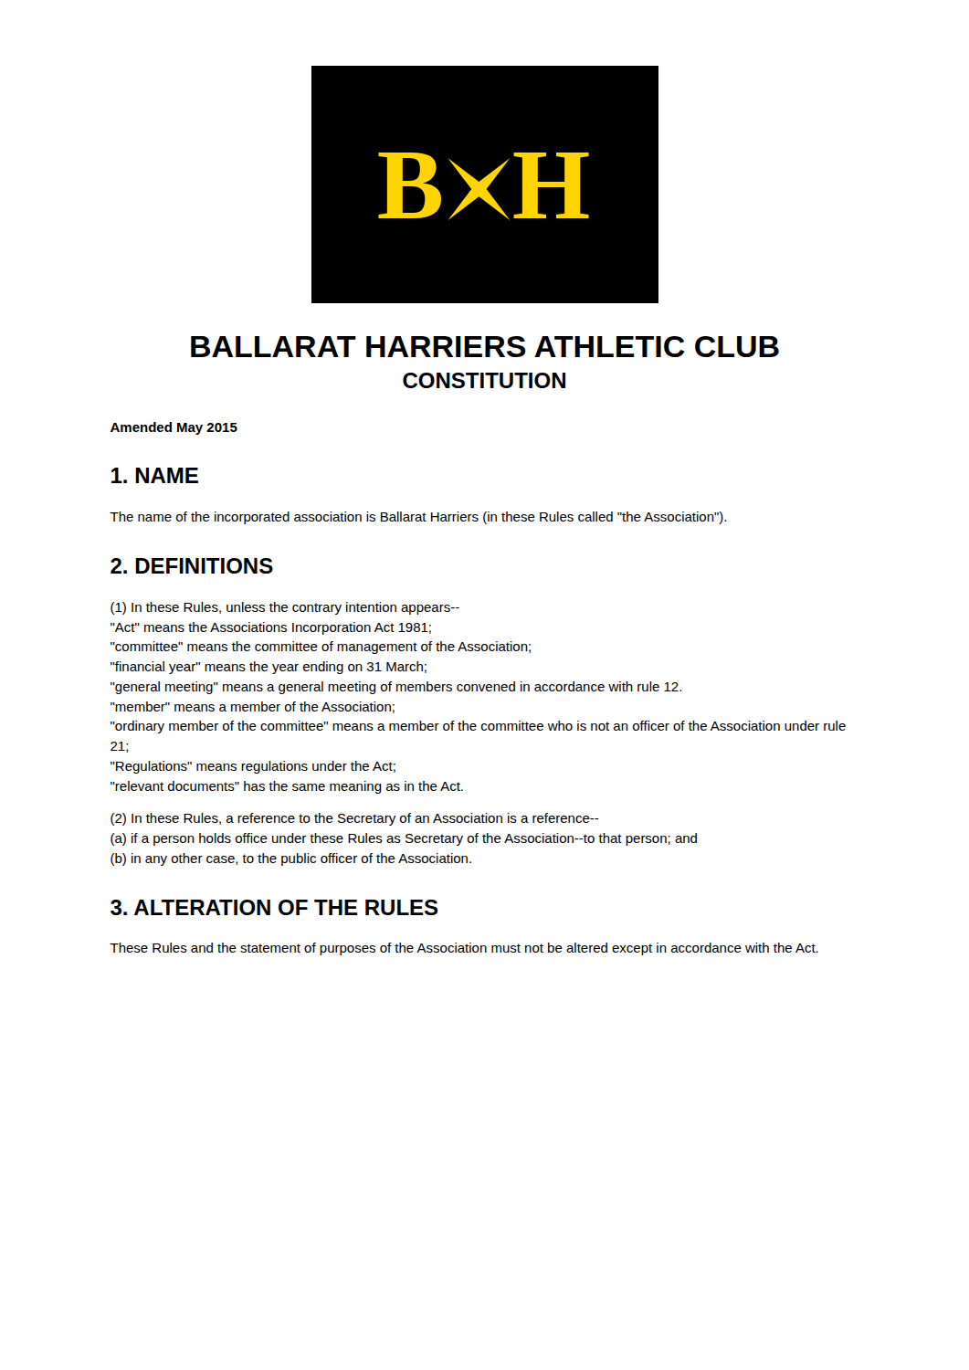B H
BALLARAT HARRIERS ATHLETIC CLUB CONSTITUTION
Amended May 2015
1. NAME
The name of the incorporated association is Ballarat Harriers (in these Rules called "the Association").
2. DEFINITIONS
(1) In these Rules, unless the contrary intention appears--
"Act" means the Associations Incorporation Act 1981;
"committee" means the committee of management of the Association;
"financial year" means the year ending on 31 March;
"general meeting" means a general meeting of members convened in accordance with rule 12.
"member" means a member of the Association;
"ordinary member of the committee" means a member of the committee who is not an officer of the Association under rule 21;
"Regulations" means regulations under the Act;
"relevant documents" has the same meaning as in the Act.
(2) In these Rules, a reference to the Secretary of an Association is a reference--
(a) if a person holds office under these Rules as Secretary of the Association--to that person; and
(b) in any other case, to the public officer of the Association.
3. ALTERATION OF THE RULES
These Rules and the statement of purposes of the Association must not be altered except in accordance with the Act.